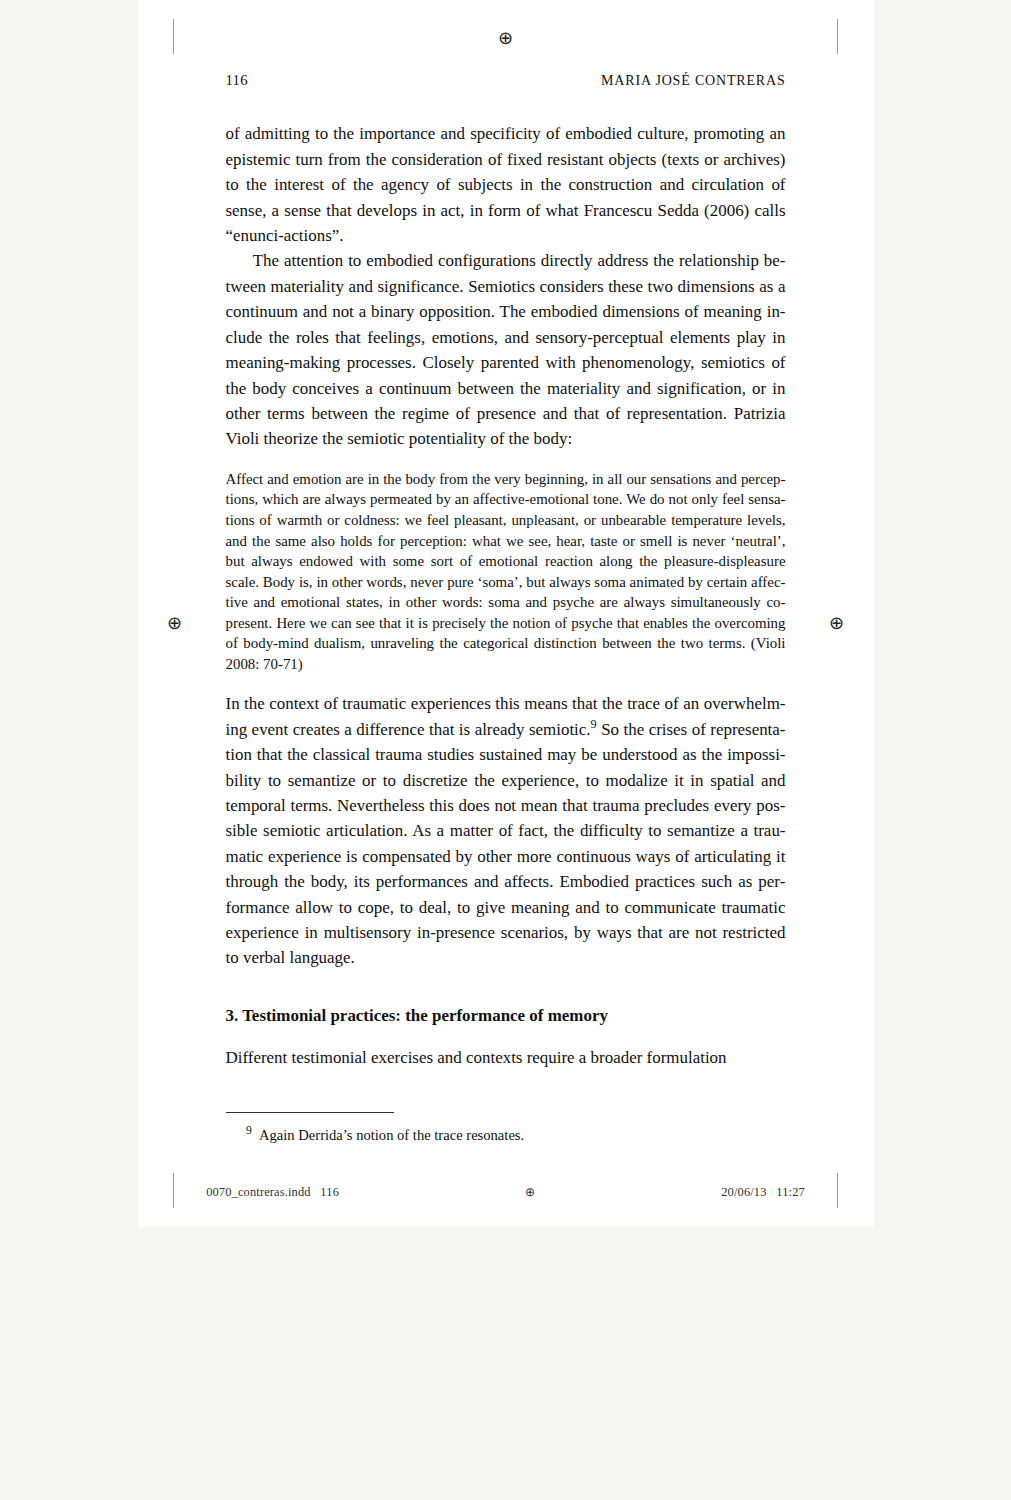⊕ ⊕ ⊕
116 Maria José Contreras
of admitting to the importance and specificity of embodied culture, promoting an epistemic turn from the consideration of fixed resistant objects (texts or archives) to the interest of the agency of subjects in the construction and circulation of sense, a sense that develops in act, in form of what Francescu Sedda (2006) calls “enunci-actions”.
The attention to embodied configurations directly address the relationship between materiality and significance. Semiotics considers these two dimensions as a continuum and not a binary opposition. The embodied dimensions of meaning include the roles that feelings, emotions, and sensory-perceptual elements play in meaning-making processes. Closely parented with phenomenology, semiotics of the body conceives a continuum between the materiality and signification, or in other terms between the regime of presence and that of representation. Patrizia Violi theorize the semiotic potentiality of the body:
Affect and emotion are in the body from the very beginning, in all our sensations and perceptions, which are always permeated by an affective-emotional tone. We do not only feel sensations of warmth or coldness: we feel pleasant, unpleasant, or unbearable temperature levels, and the same also holds for perception: what we see, hear, taste or smell is never ‘neutral’, but always endowed with some sort of emotional reaction along the pleasure-displeasure scale. Body is, in other words, never pure ‘soma’, but always soma animated by certain affective and emotional states, in other words: soma and psyche are always simultaneously co-present. Here we can see that it is precisely the notion of psyche that enables the overcoming of body-mind dualism, unraveling the categorical distinction between the two terms. (Violi 2008: 70-71)
In the context of traumatic experiences this means that the trace of an overwhelming event creates a difference that is already semiotic.9 So the crises of representation that the classical trauma studies sustained may be understood as the impossibility to semantize or to discretize the experience, to modalize it in spatial and temporal terms. Nevertheless this does not mean that trauma precludes every possible semiotic articulation. As a matter of fact, the difficulty to semantize a traumatic experience is compensated by other more continuous ways of articulating it through the body, its performances and affects. Embodied practices such as performance allow to cope, to deal, to give meaning and to communicate traumatic experience in multisensory in-presence scenarios, by ways that are not restricted to verbal language.
3. Testimonial practices: the performance of memory
Different testimonial exercises and contexts require a broader formulation
9 Again Derrida’s notion of the trace resonates.
0070_contreras.indd 116 ⊕ 20/06/13 11:27